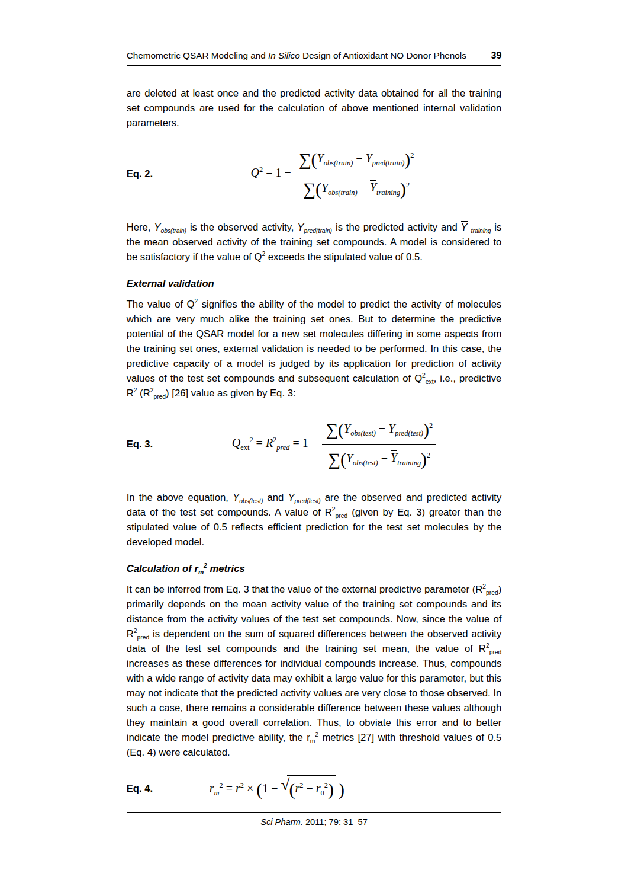Chemometric QSAR Modeling and In Silico Design of Antioxidant NO Donor Phenols
39
are deleted at least once and the predicted activity data obtained for all the training set compounds are used for the calculation of above mentioned internal validation parameters.
Eq. 2.
Q2 = 1 − ∑(Yobs(train) − Ypred(train))2 ∑(Yobs(train) − Ytraining)2
Here, Yobs(train) is the observed activity, Ypred(train) is the predicted activity and Y training is the mean observed activity of the training set compounds. A model is considered to be satisfactory if the value of Q2 exceeds the stipulated value of 0.5.
External validation
The value of Q2 signifies the ability of the model to predict the activity of molecules which are very much alike the training set ones. But to determine the predictive potential of the QSAR model for a new set molecules differing in some aspects from the training set ones, external validation is needed to be performed. In this case, the predictive capacity of a model is judged by its application for prediction of activity values of the test set compounds and subsequent calculation of Q2ext, i.e., predictive R2 (R2pred) [26] value as given by Eq. 3:
Eq. 3.
Qext2 = R2pred = 1 − ∑(Yobs(test) − Ypred(test))2 ∑(Yobs(test) − Ytraining)2
In the above equation, Yobs(test) and Ypred(test) are the observed and predicted activity data of the test set compounds. A value of R2pred (given by Eq. 3) greater than the stipulated value of 0.5 reflects efficient prediction for the test set molecules by the developed model.
Calculation of rm2 metrics
It can be inferred from Eq. 3 that the value of the external predictive parameter (R2pred) primarily depends on the mean activity value of the training set compounds and its distance from the activity values of the test set compounds. Now, since the value of R2pred is dependent on the sum of squared differences between the observed activity data of the test set compounds and the training set mean, the value of R2pred increases as these differences for individual compounds increase. Thus, compounds with a wide range of activity data may exhibit a large value for this parameter, but this may not indicate that the predicted activity values are very close to those observed. In such a case, there remains a considerable difference between these values although they maintain a good overall correlation. Thus, to obviate this error and to better indicate the model predictive ability, the rm2 metrics [27] with threshold values of 0.5 (Eq. 4) were calculated.
Eq. 4.
rm2 = r2 × (1 − (r2 − r02) )
Sci Pharm. 2011; 79: 31–57